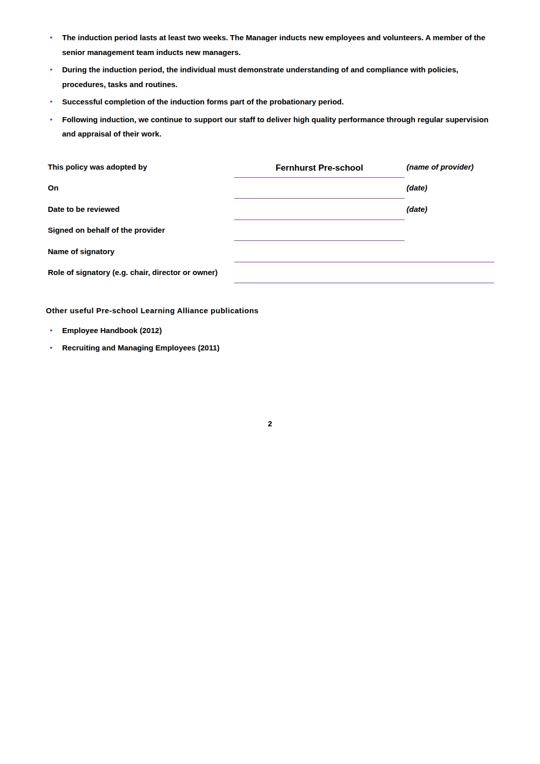The induction period lasts at least two weeks. The Manager inducts new employees and volunteers. A member of the senior management team inducts new managers.
During the induction period, the individual must demonstrate understanding of and compliance with policies, procedures, tasks and routines.
Successful completion of the induction forms part of the probationary period.
Following induction, we continue to support our staff to deliver high quality performance through regular supervision and appraisal of their work.
| This policy was adopted by | Fernhurst Pre-school | (name of provider) |
| On | | (date) |
| Date to be reviewed | | (date) |
| Signed on behalf of the provider | | |
| Name of signatory | |
| Role of signatory (e.g. chair, director or owner) | |
Other useful Pre-school Learning Alliance publications
Employee Handbook (2012)
Recruiting and Managing Employees (2011)
2